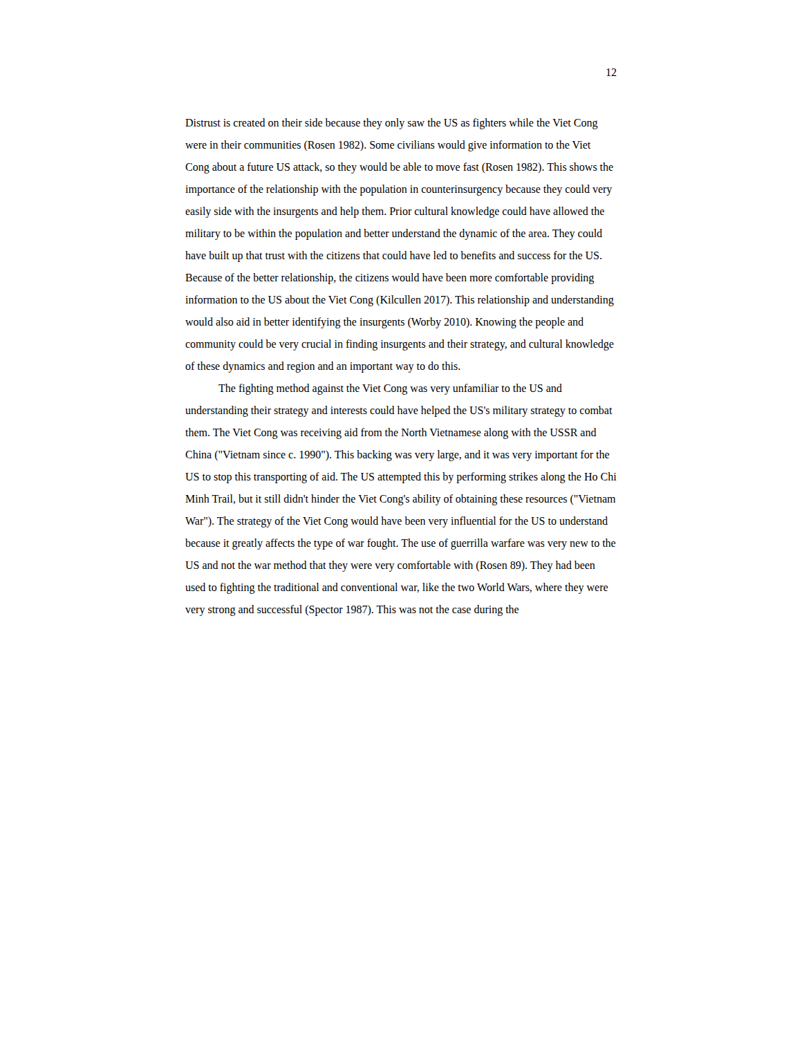12
Distrust is created on their side because they only saw the US as fighters while the Viet Cong were in their communities (Rosen 1982). Some civilians would give information to the Viet Cong about a future US attack, so they would be able to move fast (Rosen 1982). This shows the importance of the relationship with the population in counterinsurgency because they could very easily side with the insurgents and help them. Prior cultural knowledge could have allowed the military to be within the population and better understand the dynamic of the area. They could have built up that trust with the citizens that could have led to benefits and success for the US. Because of the better relationship, the citizens would have been more comfortable providing information to the US about the Viet Cong (Kilcullen 2017). This relationship and understanding would also aid in better identifying the insurgents (Worby 2010). Knowing the people and community could be very crucial in finding insurgents and their strategy, and cultural knowledge of these dynamics and region and an important way to do this.
The fighting method against the Viet Cong was very unfamiliar to the US and understanding their strategy and interests could have helped the US's military strategy to combat them. The Viet Cong was receiving aid from the North Vietnamese along with the USSR and China ("Vietnam since c. 1990"). This backing was very large, and it was very important for the US to stop this transporting of aid. The US attempted this by performing strikes along the Ho Chi Minh Trail, but it still didn't hinder the Viet Cong's ability of obtaining these resources ("Vietnam War"). The strategy of the Viet Cong would have been very influential for the US to understand because it greatly affects the type of war fought. The use of guerrilla warfare was very new to the US and not the war method that they were very comfortable with (Rosen 89). They had been used to fighting the traditional and conventional war, like the two World Wars, where they were very strong and successful (Spector 1987). This was not the case during the